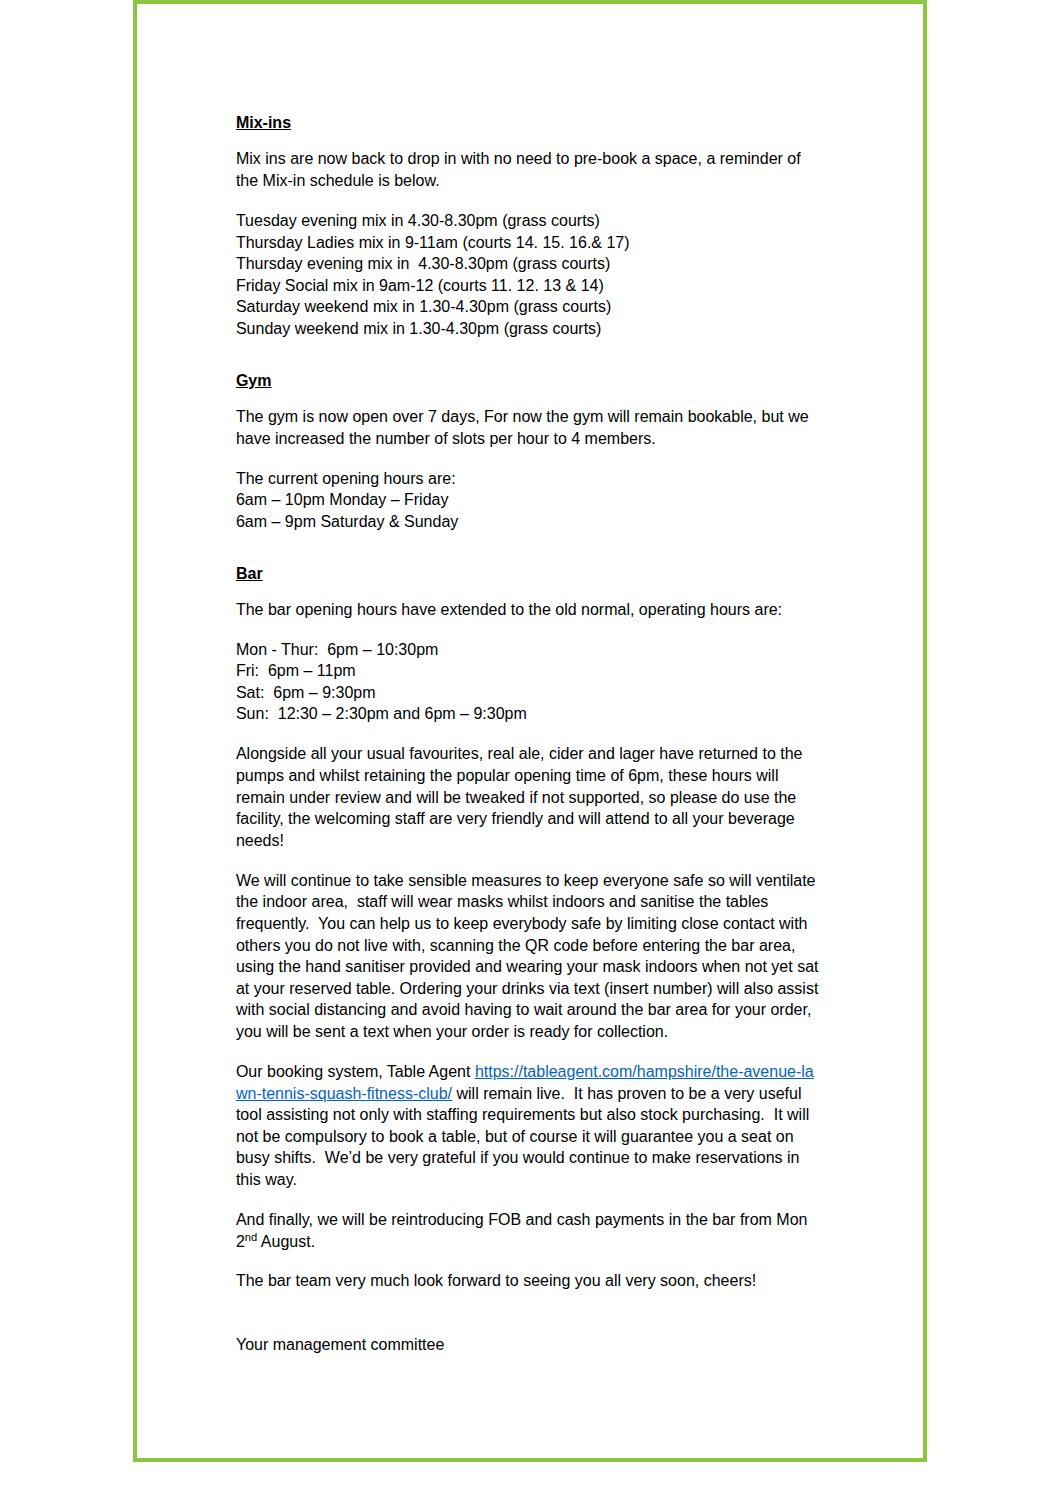Mix-ins
Mix ins are now back to drop in with no need to pre-book a space, a reminder of the Mix-in schedule is below.
Tuesday evening mix in 4.30-8.30pm (grass courts)
Thursday Ladies mix in 9-11am (courts 14. 15. 16.& 17)
Thursday evening mix in 4.30-8.30pm (grass courts)
Friday Social mix in 9am-12 (courts 11. 12. 13 & 14)
Saturday weekend mix in 1.30-4.30pm (grass courts)
Sunday weekend mix in 1.30-4.30pm (grass courts)
Gym
The gym is now open over 7 days, For now the gym will remain bookable, but we have increased the number of slots per hour to 4 members.
The current opening hours are:
6am – 10pm Monday – Friday
6am – 9pm Saturday & Sunday
Bar
The bar opening hours have extended to the old normal, operating hours are:
Mon - Thur: 6pm – 10:30pm
Fri: 6pm – 11pm
Sat: 6pm – 9:30pm
Sun: 12:30 – 2:30pm and 6pm – 9:30pm
Alongside all your usual favourites, real ale, cider and lager have returned to the pumps and whilst retaining the popular opening time of 6pm, these hours will remain under review and will be tweaked if not supported, so please do use the facility, the welcoming staff are very friendly and will attend to all your beverage needs!
We will continue to take sensible measures to keep everyone safe so will ventilate the indoor area, staff will wear masks whilst indoors and sanitise the tables frequently. You can help us to keep everybody safe by limiting close contact with others you do not live with, scanning the QR code before entering the bar area, using the hand sanitiser provided and wearing your mask indoors when not yet sat at your reserved table. Ordering your drinks via text (insert number) will also assist with social distancing and avoid having to wait around the bar area for your order, you will be sent a text when your order is ready for collection.
Our booking system, Table Agent https://tableagent.com/hampshire/the-avenue-lawn-tennis-squash-fitness-club/ will remain live. It has proven to be a very useful tool assisting not only with staffing requirements but also stock purchasing. It will not be compulsory to book a table, but of course it will guarantee you a seat on busy shifts. We’d be very grateful if you would continue to make reservations in this way.
And finally, we will be reintroducing FOB and cash payments in the bar from Mon 2nd August.
The bar team very much look forward to seeing you all very soon, cheers!
Your management committee